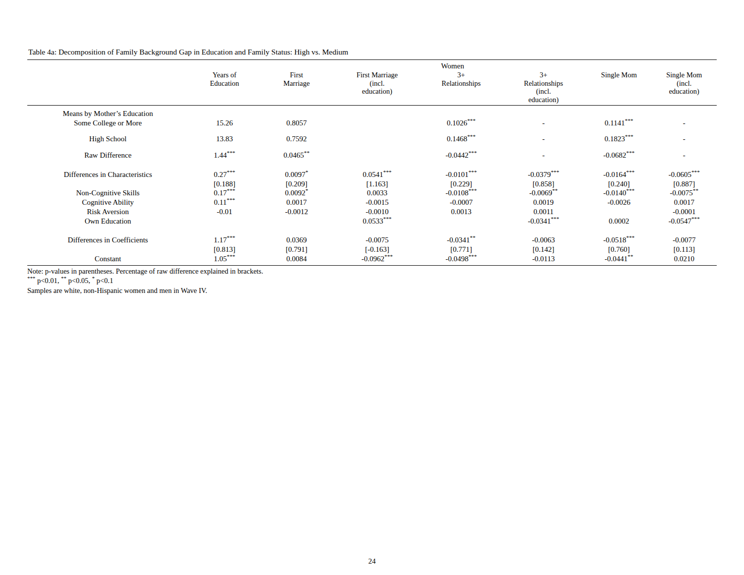Table 4a: Decomposition of Family Background Gap in Education and Family Status: High vs. Medium
| | Women |
| | Years of Education | First Marriage | First Marriage (incl. education) | 3+ Relationships | 3+ Relationships (incl. education) | Single Mom | Single Mom (incl. education) |
| Means by Mother’s Education | | | | | | | |
| Some College or More | 15.26 | 0.8057 | | 0.1026 *** | - | 0.1141 *** | - |
| High School | 13.83 | 0.7592 | | 0.1468 *** | - | 0.1823 *** | - |
| Raw Difference | 1.44 *** | 0.0465 ** | | -0.0442 *** | - | -0.0682 *** | - |
| Differences in Characteristics | 0.27 *** | 0.0097 * | 0.0541 *** | -0.0101 *** | -0.0379 *** | -0.0164 *** | -0.0605 *** |
| | [0.188] | [0.209] | [1.163] | [0.229] | [0.858] | [0.240] | [0.887] |
| Non-Cognitive Skills | 0.17 *** | 0.0092 * | 0.0033 | -0.0108 *** | -0.0069 ** | -0.0140 *** | -0.0075 ** |
| Cognitive Ability | 0.11 *** | 0.0017 | -0.0015 | -0.0007 | 0.0019 | -0.0026 | 0.0017 |
| Risk Aversion | -0.01 | -0.0012 | -0.0010 | 0.0013 | 0.0011 | -0.0001 |
| Own Education | | | 0.0533 *** | | -0.0341 *** | 0.0002 | -0.0547 *** |
| Differences in Coefficients | 1.17 *** | 0.0369 | -0.0075 | -0.0341 ** | -0.0063 | -0.0518 *** | -0.0077 |
| | [0.813] | [0.791] | [-0.163] | [0.771] | [0.142] | [0.760] | [0.113] |
| Constant | 1.05 *** | 0.0084 | -0.0962 *** | -0.0498 *** | -0.0113 | -0.0441 ** | 0.0210 |
Note: p-values in parentheses. Percentage of raw difference explained in brackets.
*** p<0.01, ** p<0.05, * p<0.1
Samples are white, non-Hispanic women and men in Wave IV.
24